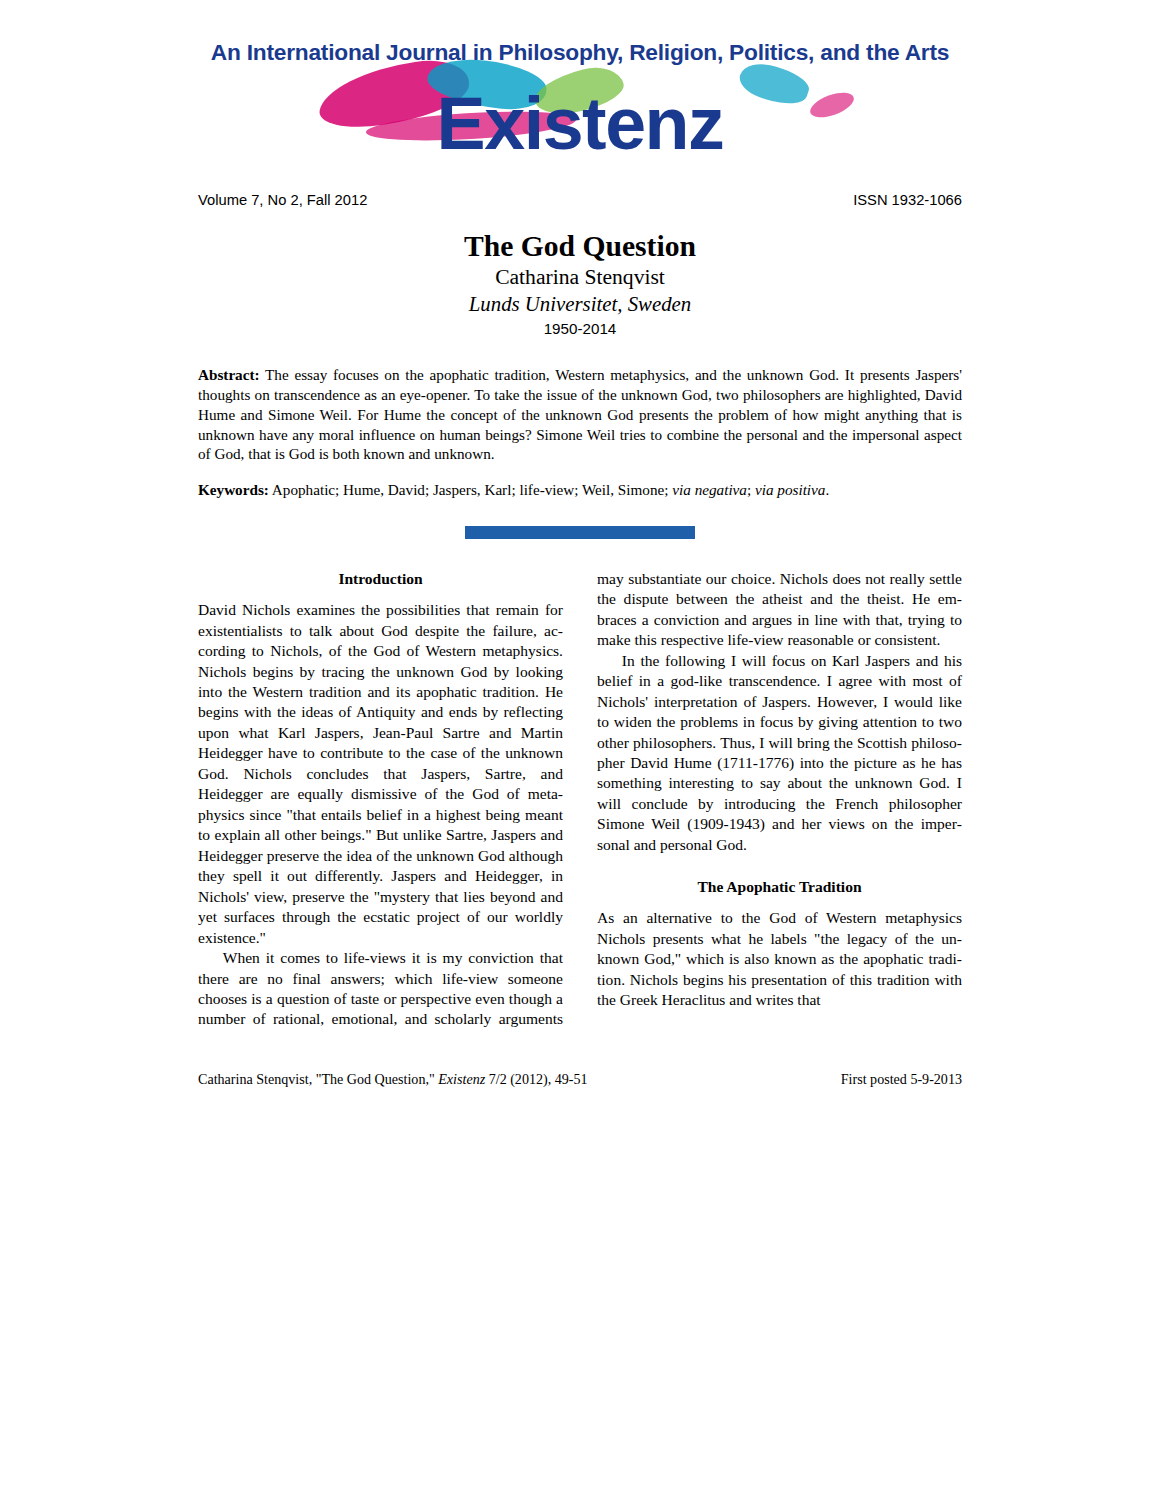An International Journal in Philosophy, Religion, Politics, and the Arts
Existenz
Volume 7, No 2, Fall 2012 ISSN 1932-1066
The God Question
Catharina Stenqvist
Lunds Universitet, Sweden
1950-2014
Abstract: The essay focuses on the apophatic tradition, Western metaphysics, and the unknown God. It presents Jaspers' thoughts on transcendence as an eye-opener. To take the issue of the unknown God, two philosophers are highlighted, David Hume and Simone Weil. For Hume the concept of the unknown God presents the problem of how might anything that is unknown have any moral influence on human beings? Simone Weil tries to combine the personal and the impersonal aspect of God, that is God is both known and unknown.
Keywords: Apophatic; Hume, David; Jaspers, Karl; life-view; Weil, Simone; via negativa; via positiva.
Introduction
David Nichols examines the possibilities that remain for existentialists to talk about God despite the failure, according to Nichols, of the God of Western metaphysics. Nichols begins by tracing the unknown God by looking into the Western tradition and its apophatic tradition. He begins with the ideas of Antiquity and ends by reflecting upon what Karl Jaspers, Jean-Paul Sartre and Martin Heidegger have to contribute to the case of the unknown God. Nichols concludes that Jaspers, Sartre, and Heidegger are equally dismissive of the God of metaphysics since "that entails belief in a highest being meant to explain all other beings." But unlike Sartre, Jaspers and Heidegger preserve the idea of the unknown God although they spell it out differently. Jaspers and Heidegger, in Nichols' view, preserve the "mystery that lies beyond and yet surfaces through the ecstatic project of our worldly existence."
When it comes to life-views it is my conviction that there are no final answers; which life-view someone chooses is a question of taste or perspective even though a number of rational, emotional, and scholarly arguments may substantiate our choice. Nichols does not really settle the dispute between the atheist and the theist. He embraces a conviction and argues in line with that, trying to make this respective life-view reasonable or consistent.
In the following I will focus on Karl Jaspers and his belief in a god-like transcendence. I agree with most of Nichols' interpretation of Jaspers. However, I would like to widen the problems in focus by giving attention to two other philosophers. Thus, I will bring the Scottish philosopher David Hume (1711-1776) into the picture as he has something interesting to say about the unknown God. I will conclude by introducing the French philosopher Simone Weil (1909-1943) and her views on the impersonal and personal God.
The Apophatic Tradition
As an alternative to the God of Western metaphysics Nichols presents what he labels "the legacy of the unknown God," which is also known as the apophatic tradition. Nichols begins his presentation of this tradition with the Greek Heraclitus and writes that
Catharina Stenqvist, "The God Question," Existenz 7/2 (2012), 49-51 First posted 5-9-2013